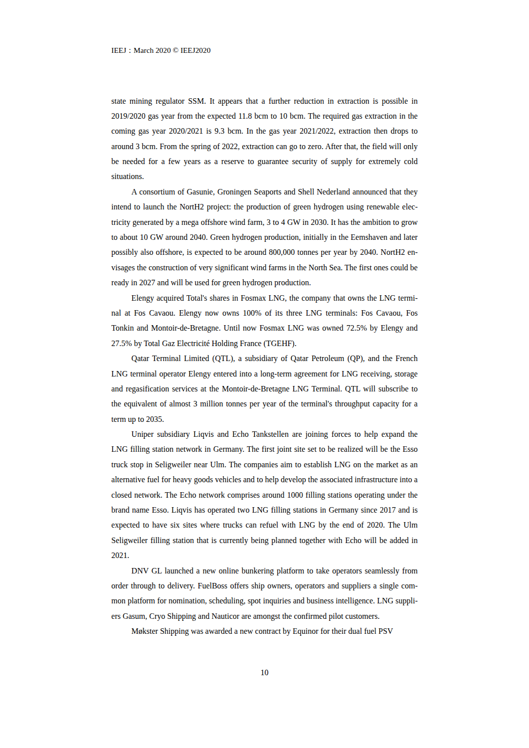IEEJ：March 2020 © IEEJ2020
state mining regulator SSM. It appears that a further reduction in extraction is possible in 2019/2020 gas year from the expected 11.8 bcm to 10 bcm. The required gas extraction in the coming gas year 2020/2021 is 9.3 bcm. In the gas year 2021/2022, extraction then drops to around 3 bcm. From the spring of 2022, extraction can go to zero. After that, the field will only be needed for a few years as a reserve to guarantee security of supply for extremely cold situations.
A consortium of Gasunie, Groningen Seaports and Shell Nederland announced that they intend to launch the NortH2 project: the production of green hydrogen using renewable electricity generated by a mega offshore wind farm, 3 to 4 GW in 2030. It has the ambition to grow to about 10 GW around 2040. Green hydrogen production, initially in the Eemshaven and later possibly also offshore, is expected to be around 800,000 tonnes per year by 2040. NortH2 envisages the construction of very significant wind farms in the North Sea. The first ones could be ready in 2027 and will be used for green hydrogen production.
Elengy acquired Total's shares in Fosmax LNG, the company that owns the LNG terminal at Fos Cavaou. Elengy now owns 100% of its three LNG terminals: Fos Cavaou, Fos Tonkin and Montoir-de-Bretagne. Until now Fosmax LNG was owned 72.5% by Elengy and 27.5% by Total Gaz Electricité Holding France (TGEHF).
Qatar Terminal Limited (QTL), a subsidiary of Qatar Petroleum (QP), and the French LNG terminal operator Elengy entered into a long-term agreement for LNG receiving, storage and regasification services at the Montoir-de-Bretagne LNG Terminal. QTL will subscribe to the equivalent of almost 3 million tonnes per year of the terminal's throughput capacity for a term up to 2035.
Uniper subsidiary Liqvis and Echo Tankstellen are joining forces to help expand the LNG filling station network in Germany. The first joint site set to be realized will be the Esso truck stop in Seligweiler near Ulm. The companies aim to establish LNG on the market as an alternative fuel for heavy goods vehicles and to help develop the associated infrastructure into a closed network. The Echo network comprises around 1000 filling stations operating under the brand name Esso. Liqvis has operated two LNG filling stations in Germany since 2017 and is expected to have six sites where trucks can refuel with LNG by the end of 2020. The Ulm Seligweiler filling station that is currently being planned together with Echo will be added in 2021.
DNV GL launched a new online bunkering platform to take operators seamlessly from order through to delivery. FuelBoss offers ship owners, operators and suppliers a single common platform for nomination, scheduling, spot inquiries and business intelligence. LNG suppliers Gasum, Cryo Shipping and Nauticor are amongst the confirmed pilot customers.
Møkster Shipping was awarded a new contract by Equinor for their dual fuel PSV
10